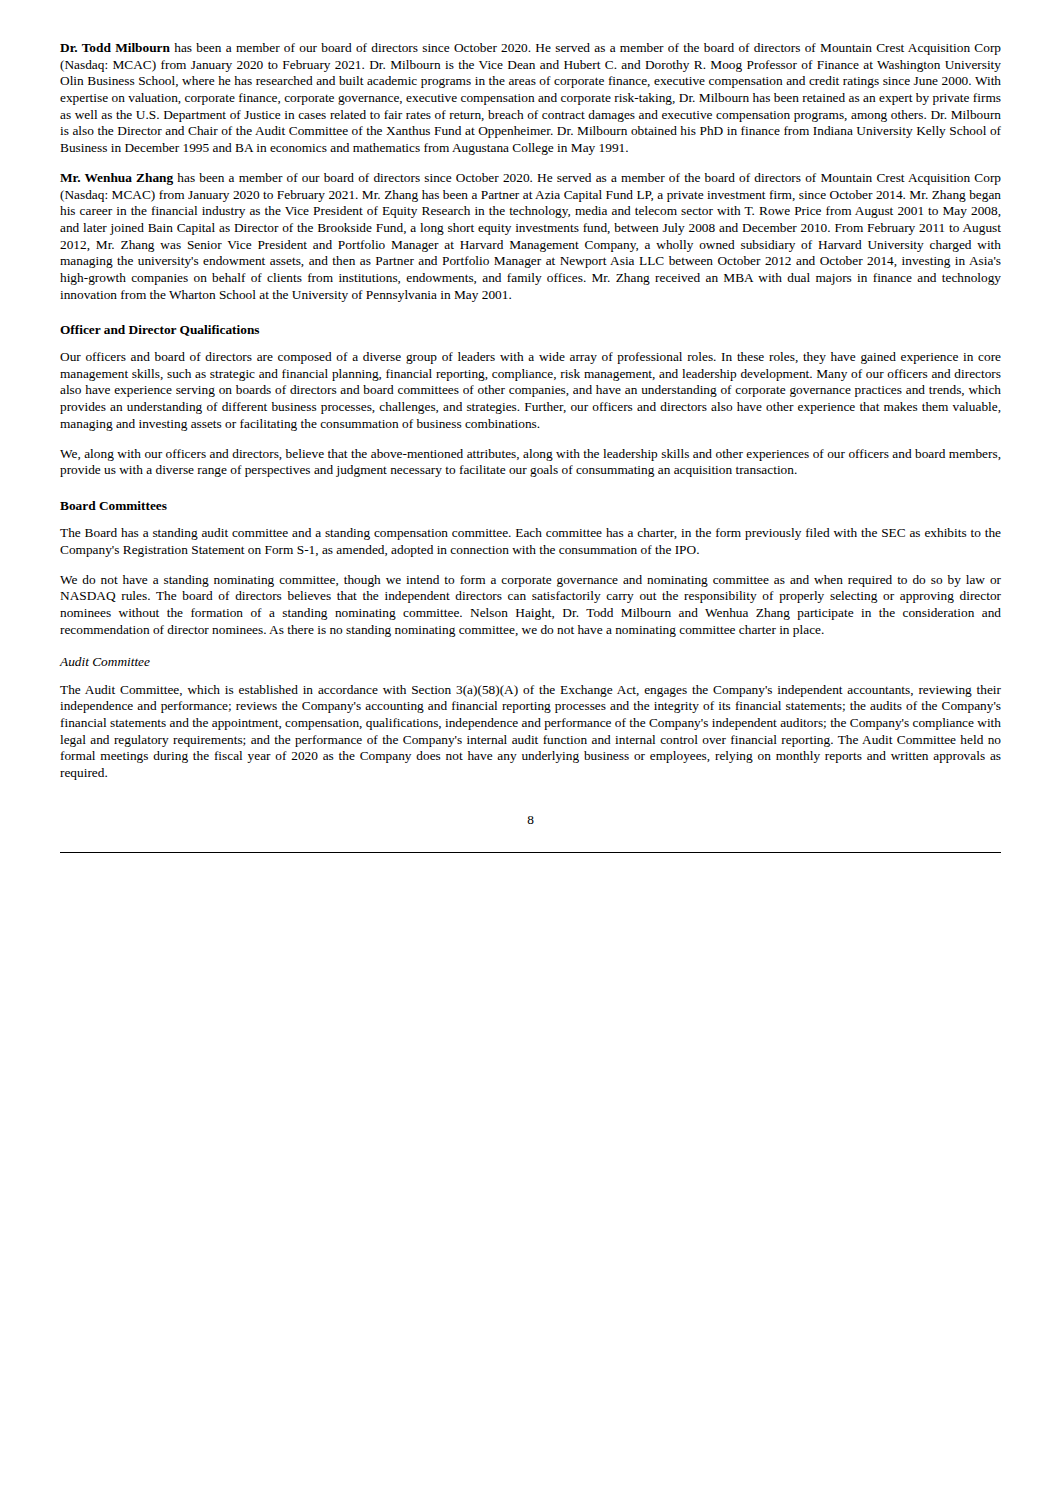Dr. Todd Milbourn has been a member of our board of directors since October 2020. He served as a member of the board of directors of Mountain Crest Acquisition Corp (Nasdaq: MCAC) from January 2020 to February 2021. Dr. Milbourn is the Vice Dean and Hubert C. and Dorothy R. Moog Professor of Finance at Washington University Olin Business School, where he has researched and built academic programs in the areas of corporate finance, executive compensation and credit ratings since June 2000. With expertise on valuation, corporate finance, corporate governance, executive compensation and corporate risk-taking, Dr. Milbourn has been retained as an expert by private firms as well as the U.S. Department of Justice in cases related to fair rates of return, breach of contract damages and executive compensation programs, among others. Dr. Milbourn is also the Director and Chair of the Audit Committee of the Xanthus Fund at Oppenheimer. Dr. Milbourn obtained his PhD in finance from Indiana University Kelly School of Business in December 1995 and BA in economics and mathematics from Augustana College in May 1991.
Mr. Wenhua Zhang has been a member of our board of directors since October 2020. He served as a member of the board of directors of Mountain Crest Acquisition Corp (Nasdaq: MCAC) from January 2020 to February 2021. Mr. Zhang has been a Partner at Azia Capital Fund LP, a private investment firm, since October 2014. Mr. Zhang began his career in the financial industry as the Vice President of Equity Research in the technology, media and telecom sector with T. Rowe Price from August 2001 to May 2008, and later joined Bain Capital as Director of the Brookside Fund, a long short equity investments fund, between July 2008 and December 2010. From February 2011 to August 2012, Mr. Zhang was Senior Vice President and Portfolio Manager at Harvard Management Company, a wholly owned subsidiary of Harvard University charged with managing the university's endowment assets, and then as Partner and Portfolio Manager at Newport Asia LLC between October 2012 and October 2014, investing in Asia's high-growth companies on behalf of clients from institutions, endowments, and family offices. Mr. Zhang received an MBA with dual majors in finance and technology innovation from the Wharton School at the University of Pennsylvania in May 2001.
Officer and Director Qualifications
Our officers and board of directors are composed of a diverse group of leaders with a wide array of professional roles. In these roles, they have gained experience in core management skills, such as strategic and financial planning, financial reporting, compliance, risk management, and leadership development. Many of our officers and directors also have experience serving on boards of directors and board committees of other companies, and have an understanding of corporate governance practices and trends, which provides an understanding of different business processes, challenges, and strategies. Further, our officers and directors also have other experience that makes them valuable, managing and investing assets or facilitating the consummation of business combinations.
We, along with our officers and directors, believe that the above-mentioned attributes, along with the leadership skills and other experiences of our officers and board members, provide us with a diverse range of perspectives and judgment necessary to facilitate our goals of consummating an acquisition transaction.
Board Committees
The Board has a standing audit committee and a standing compensation committee. Each committee has a charter, in the form previously filed with the SEC as exhibits to the Company's Registration Statement on Form S-1, as amended, adopted in connection with the consummation of the IPO.
We do not have a standing nominating committee, though we intend to form a corporate governance and nominating committee as and when required to do so by law or NASDAQ rules. The board of directors believes that the independent directors can satisfactorily carry out the responsibility of properly selecting or approving director nominees without the formation of a standing nominating committee. Nelson Haight, Dr. Todd Milbourn and Wenhua Zhang participate in the consideration and recommendation of director nominees. As there is no standing nominating committee, we do not have a nominating committee charter in place.
Audit Committee
The Audit Committee, which is established in accordance with Section 3(a)(58)(A) of the Exchange Act, engages the Company's independent accountants, reviewing their independence and performance; reviews the Company's accounting and financial reporting processes and the integrity of its financial statements; the audits of the Company's financial statements and the appointment, compensation, qualifications, independence and performance of the Company's independent auditors; the Company's compliance with legal and regulatory requirements; and the performance of the Company's internal audit function and internal control over financial reporting. The Audit Committee held no formal meetings during the fiscal year of 2020 as the Company does not have any underlying business or employees, relying on monthly reports and written approvals as required.
8